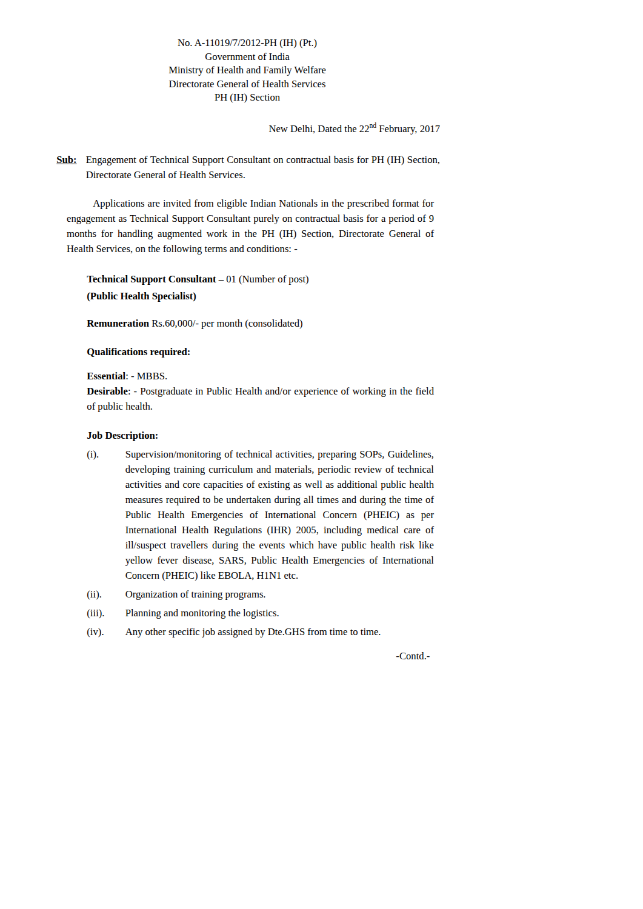No. A-11019/7/2012-PH (IH) (Pt.)
Government of India
Ministry of Health and Family Welfare
Directorate General of Health Services
PH (IH) Section
New Delhi, Dated the 22nd February, 2017
Sub:
Engagement of Technical Support Consultant on contractual basis for PH (IH) Section, Directorate General of Health Services.
Applications are invited from eligible Indian Nationals in the prescribed format for engagement as Technical Support Consultant purely on contractual basis for a period of 9 months for handling augmented work in the PH (IH) Section, Directorate General of Health Services, on the following terms and conditions: -
Technical Support Consultant – 01 (Number of post)
(Public Health Specialist)
Remuneration Rs.60,000/- per month (consolidated)
Qualifications required:
Essential: - MBBS.
Desirable: - Postgraduate in Public Health and/or experience of working in the field of public health.
Job Description:
| (i). | Supervision/monitoring of technical activities, preparing SOPs, Guidelines, developing training curriculum and materials, periodic review of technical activities and core capacities of existing as well as additional public health measures required to be undertaken during all times and during the time of Public Health Emergencies of International Concern (PHEIC) as per International Health Regulations (IHR) 2005, including medical care of ill/suspect travellers during the events which have public health risk like yellow fever disease, SARS, Public Health Emergencies of International Concern (PHEIC) like EBOLA, H1N1 etc. |
| (ii). | Organization of training programs. |
| (iii). | Planning and monitoring the logistics. |
| (iv). | Any other specific job assigned by Dte.GHS from time to time. |
-Contd.-